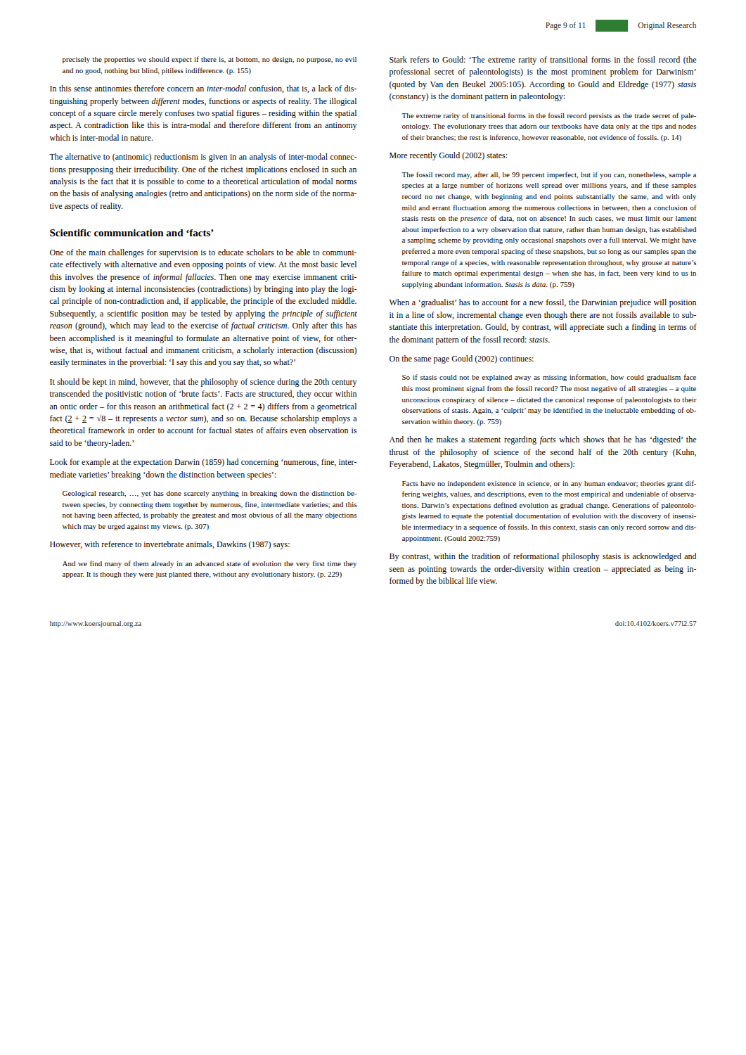Page 9 of 11 Original Research
precisely the properties we should expect if there is, at bottom, no design, no purpose, no evil and no good, nothing but blind, pitiless indifference. (p. 155)
In this sense antinomies therefore concern an inter-modal confusion, that is, a lack of distinguishing properly between different modes, functions or aspects of reality. The illogical concept of a square circle merely confuses two spatial figures – residing within the spatial aspect. A contradiction like this is intra-modal and therefore different from an antinomy which is inter-modal in nature.
The alternative to (antinomic) reductionism is given in an analysis of inter-modal connections presupposing their irreducibility. One of the richest implications enclosed in such an analysis is the fact that it is possible to come to a theoretical articulation of modal norms on the basis of analysing analogies (retro and anticipations) on the norm side of the normative aspects of reality.
Scientific communication and ‘facts’
One of the main challenges for supervision is to educate scholars to be able to communicate effectively with alternative and even opposing points of view. At the most basic level this involves the presence of informal fallacies. Then one may exercise immanent criticism by looking at internal inconsistencies (contradictions) by bringing into play the logical principle of non-contradiction and, if applicable, the principle of the excluded middle. Subsequently, a scientific position may be tested by applying the principle of sufficient reason (ground), which may lead to the exercise of factual criticism. Only after this has been accomplished is it meaningful to formulate an alternative point of view, for otherwise, that is, without factual and immanent criticism, a scholarly interaction (discussion) easily terminates in the proverbial: ‘I say this and you say that, so what?’
It should be kept in mind, however, that the philosophy of science during the 20th century transcended the positivistic notion of ‘brute facts’. Facts are structured, they occur within an ontic order – for this reason an arithmetical fact (2 + 2 = 4) differs from a geometrical fact (2 + 2 = √8 – it represents a vector sum), and so on. Because scholarship employs a theoretical framework in order to account for factual states of affairs even observation is said to be ‘theory-laden.’
Look for example at the expectation Darwin (1859) had concerning ‘numerous, fine, intermediate varieties’ breaking ‘down the distinction between species’:
Geological research, …, yet has done scarcely anything in breaking down the distinction between species, by connecting them together by numerous, fine, intermediate varieties; and this not having been affected, is probably the greatest and most obvious of all the many objections which may be urged against my views. (p. 307)
However, with reference to invertebrate animals, Dawkins (1987) says:
And we find many of them already in an advanced state of evolution the very first time they appear. It is though they were just planted there, without any evolutionary history. (p. 229)
Stark refers to Gould: ‘The extreme rarity of transitional forms in the fossil record (the professional secret of paleontologists) is the most prominent problem for Darwinism’ (quoted by Van den Beukel 2005:105). According to Gould and Eldredge (1977) stasis (constancy) is the dominant pattern in paleontology:
The extreme rarity of transitional forms in the fossil record persists as the trade secret of paleontology. The evolutionary trees that adorn our textbooks have data only at the tips and nodes of their branches; the rest is inference, however reasonable, not evidence of fossils. (p. 14)
More recently Gould (2002) states:
The fossil record may, after all, be 99 percent imperfect, but if you can, nonetheless, sample a species at a large number of horizons well spread over millions years, and if these samples record no net change, with beginning and end points substantially the same, and with only mild and errant fluctuation among the numerous collections in between, then a conclusion of stasis rests on the presence of data, not on absence! In such cases, we must limit our lament about imperfection to a wry observation that nature, rather than human design, has established a sampling scheme by providing only occasional snapshots over a full interval. We might have preferred a more even temporal spacing of these snapshots, but so long as our samples span the temporal range of a species, with reasonable representation throughout, why grouse at nature’s failure to match optimal experimental design – when she has, in fact, been very kind to us in supplying abundant information. Stasis is data. (p. 759)
When a ‘gradualist’ has to account for a new fossil, the Darwinian prejudice will position it in a line of slow, incremental change even though there are not fossils available to substantiate this interpretation. Gould, by contrast, will appreciate such a finding in terms of the dominant pattern of the fossil record: stasis.
On the same page Gould (2002) continues:
So if stasis could not be explained away as missing information, how could gradualism face this most prominent signal from the fossil record? The most negative of all strategies – a quite unconscious conspiracy of silence – dictated the canonical response of paleontologists to their observations of stasis. Again, a ‘culprit’ may be identified in the ineluctable embedding of observation within theory. (p. 759)
And then he makes a statement regarding facts which shows that he has ‘digested’ the thrust of the philosophy of science of the second half of the 20th century (Kuhn, Feyerabend, Lakatos, Stegmüller, Toulmin and others):
Facts have no independent existence in science, or in any human endeavor; theories grant differing weights, values, and descriptions, even to the most empirical and undeniable of observations. Darwin’s expectations defined evolution as gradual change. Generations of paleontologists learned to equate the potential documentation of evolution with the discovery of insensible intermediacy in a sequence of fossils. In this context, stasis can only record sorrow and disappointment. (Gould 2002:759)
By contrast, within the tradition of reformational philosophy stasis is acknowledged and seen as pointing towards the order-diversity within creation – appreciated as being informed by the biblical life view.
http://www.koersjournal.org.za doi:10.4102/koers.v77i2.57